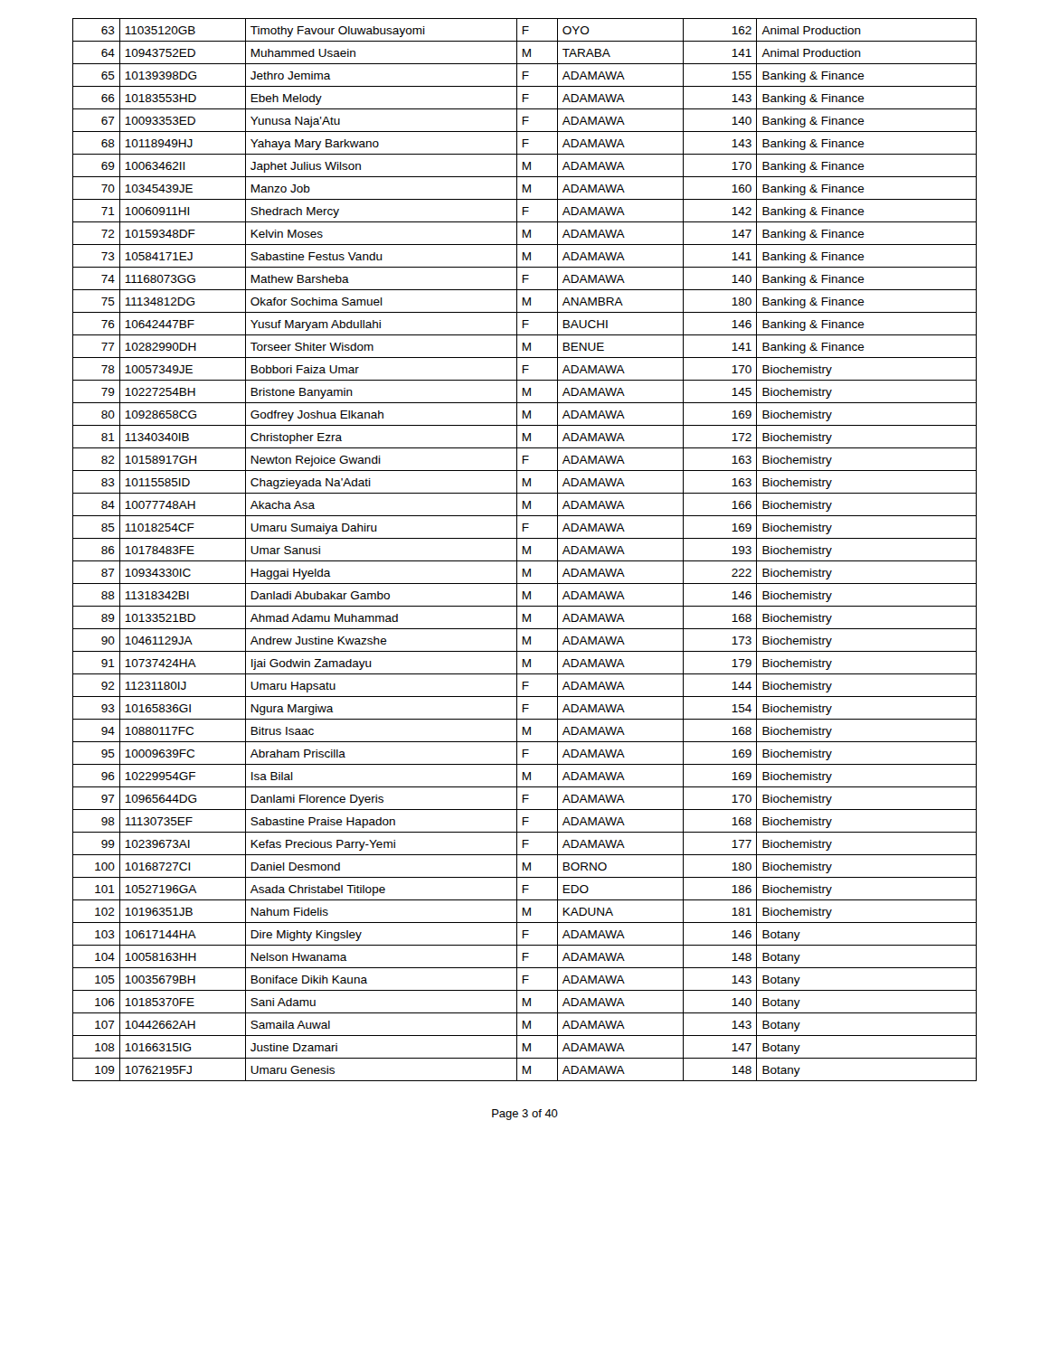| 63 | 11035120GB | Timothy Favour Oluwabusayomi | F | OYO | 162 | Animal Production |
| 64 | 10943752ED | Muhammed Usaein | M | TARABA | 141 | Animal Production |
| 65 | 10139398DG | Jethro Jemima | F | ADAMAWA | 155 | Banking & Finance |
| 66 | 10183553HD | Ebeh Melody | F | ADAMAWA | 143 | Banking & Finance |
| 67 | 10093353ED | Yunusa Naja'Atu | F | ADAMAWA | 140 | Banking & Finance |
| 68 | 10118949HJ | Yahaya Mary Barkwano | F | ADAMAWA | 143 | Banking & Finance |
| 69 | 10063462II | Japhet Julius Wilson | M | ADAMAWA | 170 | Banking & Finance |
| 70 | 10345439JE | Manzo Job | M | ADAMAWA | 160 | Banking & Finance |
| 71 | 10060911HI | Shedrach Mercy | F | ADAMAWA | 142 | Banking & Finance |
| 72 | 10159348DF | Kelvin Moses | M | ADAMAWA | 147 | Banking & Finance |
| 73 | 10584171EJ | Sabastine Festus Vandu | M | ADAMAWA | 141 | Banking & Finance |
| 74 | 11168073GG | Mathew Barsheba | F | ADAMAWA | 140 | Banking & Finance |
| 75 | 11134812DG | Okafor Sochima Samuel | M | ANAMBRA | 180 | Banking & Finance |
| 76 | 10642447BF | Yusuf Maryam Abdullahi | F | BAUCHI | 146 | Banking & Finance |
| 77 | 10282990DH | Torseer Shiter Wisdom | M | BENUE | 141 | Banking & Finance |
| 78 | 10057349JE | Bobbori Faiza Umar | F | ADAMAWA | 170 | Biochemistry |
| 79 | 10227254BH | Bristone Banyamin | M | ADAMAWA | 145 | Biochemistry |
| 80 | 10928658CG | Godfrey Joshua Elkanah | M | ADAMAWA | 169 | Biochemistry |
| 81 | 11340340IB | Christopher Ezra | M | ADAMAWA | 172 | Biochemistry |
| 82 | 10158917GH | Newton Rejoice Gwandi | F | ADAMAWA | 163 | Biochemistry |
| 83 | 10115585ID | Chagzieyada Na'Adati | M | ADAMAWA | 163 | Biochemistry |
| 84 | 10077748AH | Akacha Asa | M | ADAMAWA | 166 | Biochemistry |
| 85 | 11018254CF | Umaru Sumaiya Dahiru | F | ADAMAWA | 169 | Biochemistry |
| 86 | 10178483FE | Umar Sanusi | M | ADAMAWA | 193 | Biochemistry |
| 87 | 10934330IC | Haggai Hyelda | M | ADAMAWA | 222 | Biochemistry |
| 88 | 11318342BI | Danladi Abubakar Gambo | M | ADAMAWA | 146 | Biochemistry |
| 89 | 10133521BD | Ahmad Adamu Muhammad | M | ADAMAWA | 168 | Biochemistry |
| 90 | 10461129JA | Andrew Justine Kwazshe | M | ADAMAWA | 173 | Biochemistry |
| 91 | 10737424HA | Ijai Godwin Zamadayu | M | ADAMAWA | 179 | Biochemistry |
| 92 | 11231180IJ | Umaru Hapsatu | F | ADAMAWA | 144 | Biochemistry |
| 93 | 10165836GI | Ngura Margiwa | F | ADAMAWA | 154 | Biochemistry |
| 94 | 10880117FC | Bitrus Isaac | M | ADAMAWA | 168 | Biochemistry |
| 95 | 10009639FC | Abraham Priscilla | F | ADAMAWA | 169 | Biochemistry |
| 96 | 10229954GF | Isa Bilal | M | ADAMAWA | 169 | Biochemistry |
| 97 | 10965644DG | Danlami Florence Dyeris | F | ADAMAWA | 170 | Biochemistry |
| 98 | 11130735EF | Sabastine Praise Hapadon | F | ADAMAWA | 168 | Biochemistry |
| 99 | 10239673AI | Kefas Precious Parry-Yemi | F | ADAMAWA | 177 | Biochemistry |
| 100 | 10168727CI | Daniel Desmond | M | BORNO | 180 | Biochemistry |
| 101 | 10527196GA | Asada Christabel Titilope | F | EDO | 186 | Biochemistry |
| 102 | 10196351JB | Nahum Fidelis | M | KADUNA | 181 | Biochemistry |
| 103 | 10617144HA | Dire Mighty Kingsley | F | ADAMAWA | 146 | Botany |
| 104 | 10058163HH | Nelson Hwanama | F | ADAMAWA | 148 | Botany |
| 105 | 10035679BH | Boniface Dikih Kauna | F | ADAMAWA | 143 | Botany |
| 106 | 10185370FE | Sani Adamu | M | ADAMAWA | 140 | Botany |
| 107 | 10442662AH | Samaila Auwal | M | ADAMAWA | 143 | Botany |
| 108 | 10166315IG | Justine Dzamari | M | ADAMAWA | 147 | Botany |
| 109 | 10762195FJ | Umaru Genesis | M | ADAMAWA | 148 | Botany |
Page 3 of 40